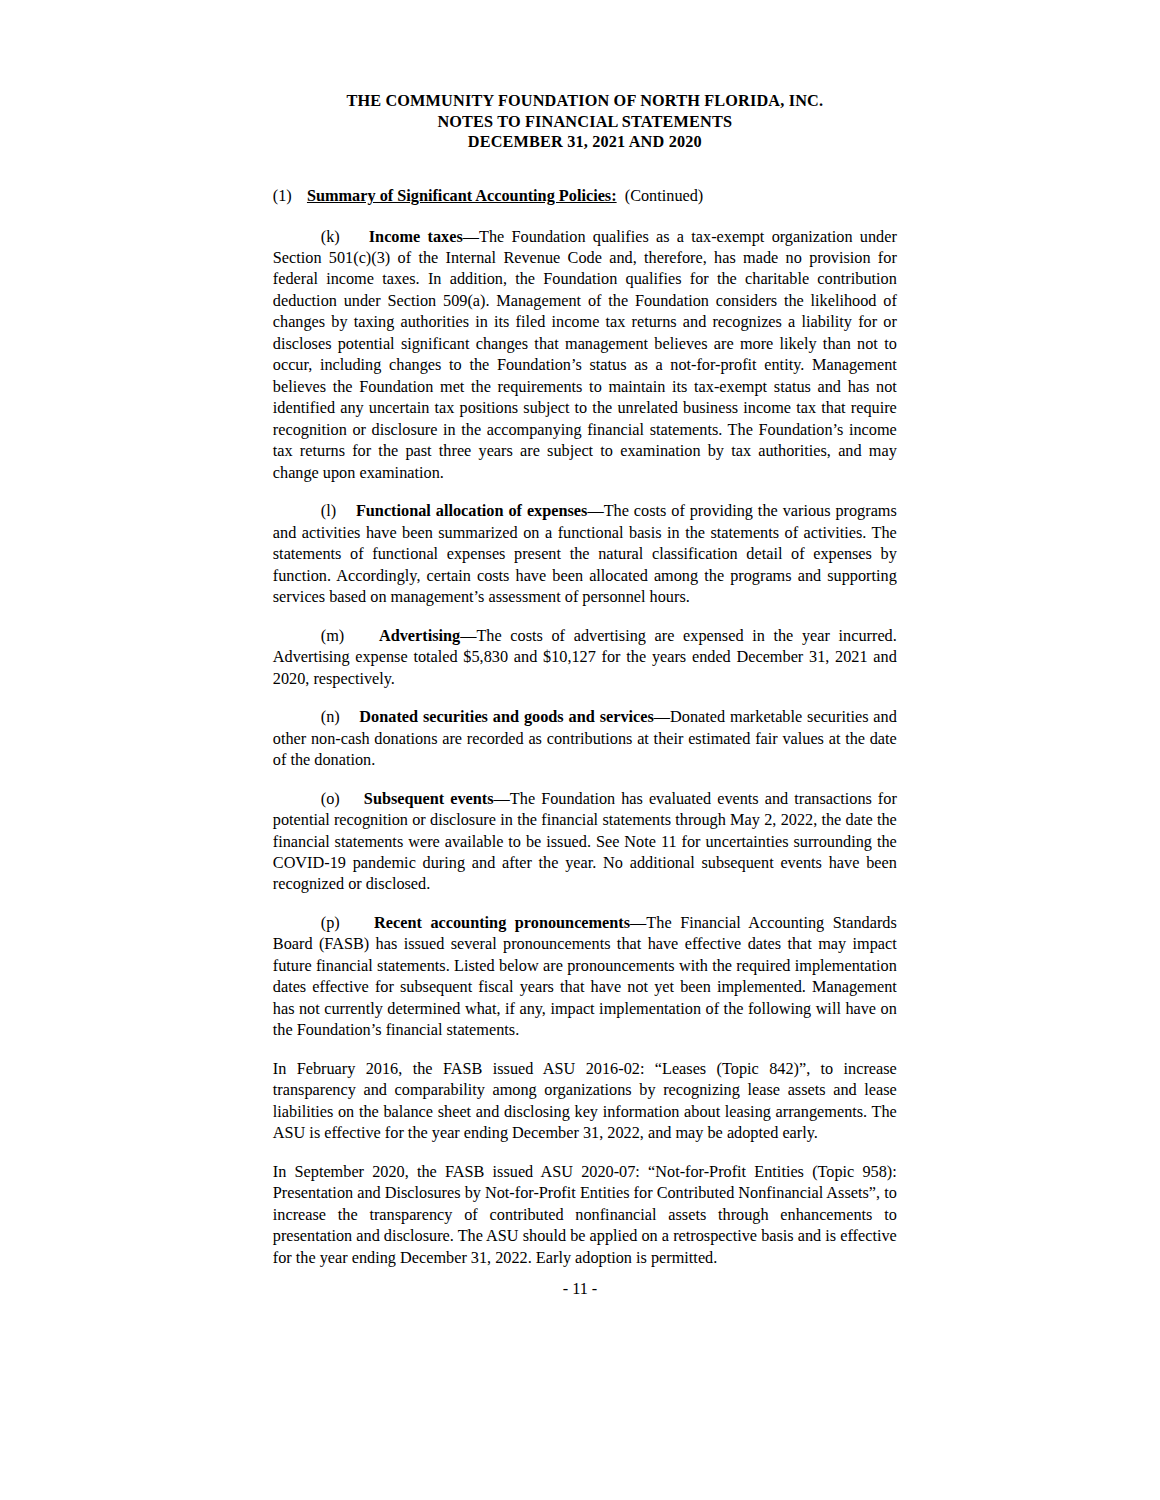THE COMMUNITY FOUNDATION OF NORTH FLORIDA, INC.
NOTES TO FINANCIAL STATEMENTS
DECEMBER 31, 2021 AND 2020
(1) Summary of Significant Accounting Policies: (Continued)
(k) Income taxes—The Foundation qualifies as a tax-exempt organization under Section 501(c)(3) of the Internal Revenue Code and, therefore, has made no provision for federal income taxes. In addition, the Foundation qualifies for the charitable contribution deduction under Section 509(a). Management of the Foundation considers the likelihood of changes by taxing authorities in its filed income tax returns and recognizes a liability for or discloses potential significant changes that management believes are more likely than not to occur, including changes to the Foundation’s status as a not-for-profit entity. Management believes the Foundation met the requirements to maintain its tax-exempt status and has not identified any uncertain tax positions subject to the unrelated business income tax that require recognition or disclosure in the accompanying financial statements. The Foundation’s income tax returns for the past three years are subject to examination by tax authorities, and may change upon examination.
(l) Functional allocation of expenses—The costs of providing the various programs and activities have been summarized on a functional basis in the statements of activities. The statements of functional expenses present the natural classification detail of expenses by function. Accordingly, certain costs have been allocated among the programs and supporting services based on management’s assessment of personnel hours.
(m) Advertising—The costs of advertising are expensed in the year incurred. Advertising expense totaled $5,830 and $10,127 for the years ended December 31, 2021 and 2020, respectively.
(n) Donated securities and goods and services—Donated marketable securities and other non-cash donations are recorded as contributions at their estimated fair values at the date of the donation.
(o) Subsequent events—The Foundation has evaluated events and transactions for potential recognition or disclosure in the financial statements through May 2, 2022, the date the financial statements were available to be issued. See Note 11 for uncertainties surrounding the COVID-19 pandemic during and after the year. No additional subsequent events have been recognized or disclosed.
(p) Recent accounting pronouncements—The Financial Accounting Standards Board (FASB) has issued several pronouncements that have effective dates that may impact future financial statements. Listed below are pronouncements with the required implementation dates effective for subsequent fiscal years that have not yet been implemented. Management has not currently determined what, if any, impact implementation of the following will have on the Foundation’s financial statements.
In February 2016, the FASB issued ASU 2016-02: “Leases (Topic 842)”, to increase transparency and comparability among organizations by recognizing lease assets and lease liabilities on the balance sheet and disclosing key information about leasing arrangements. The ASU is effective for the year ending December 31, 2022, and may be adopted early.
In September 2020, the FASB issued ASU 2020-07: “Not-for-Profit Entities (Topic 958): Presentation and Disclosures by Not-for-Profit Entities for Contributed Nonfinancial Assets”, to increase the transparency of contributed nonfinancial assets through enhancements to presentation and disclosure. The ASU should be applied on a retrospective basis and is effective for the year ending December 31, 2022. Early adoption is permitted.
- 11 -